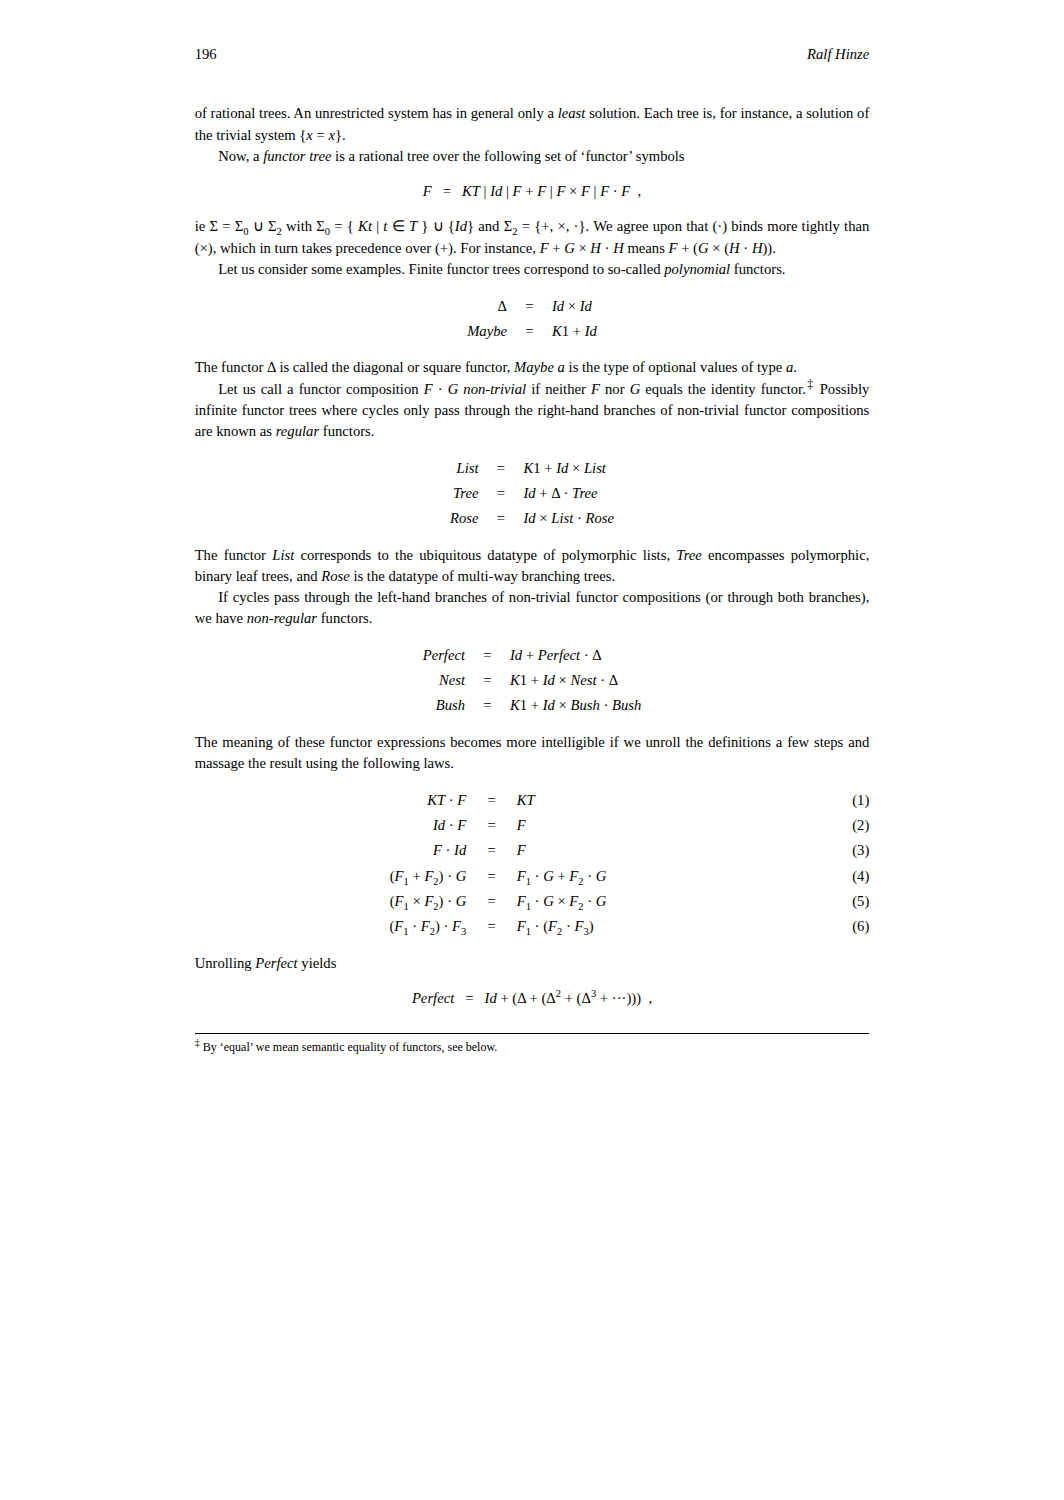196 Ralf Hinze
of rational trees. An unrestricted system has in general only a least solution. Each tree is, for instance, a solution of the trivial system {x = x}.
Now, a functor tree is a rational tree over the following set of ‘functor’ symbols
F = KT | Id | F + F | F × F | F · F ,
ie Σ = Σ0 ∪ Σ2 with Σ0 = { Kt | t ∈ T } ∪ {Id} and Σ2 = {+, ×, ·}. We agree upon that (·) binds more tightly than (×), which in turn takes precedence over (+). For instance, F + G × H · H means F + (G × (H · H)).
Let us consider some examples. Finite functor trees correspond to so-called polynomial functors.
| Δ | = | Id × Id |
| Maybe | = | K 1 + Id |
The functor Δ is called the diagonal or square functor, Maybe a is the type of optional values of type a.
Let us call a functor composition F · G non-trivial if neither F nor G equals the identity functor.‡ Possibly infinite functor trees where cycles only pass through the right-hand branches of non-trivial functor compositions are known as regular functors.
| List | = | K 1 + Id × List |
| Tree | = | Id + Δ · Tree |
| Rose | = | Id × List · Rose |
The functor List corresponds to the ubiquitous datatype of polymorphic lists, Tree encompasses polymorphic, binary leaf trees, and Rose is the datatype of multi-way branching trees.
If cycles pass through the left-hand branches of non-trivial functor compositions (or through both branches), we have non-regular functors.
| Perfect | = | Id + Perfect · Δ |
| Nest | = | K 1 + Id × Nest · Δ |
| Bush | = | K 1 + Id × Bush · Bush |
The meaning of these functor expressions becomes more intelligible if we unroll the definitions a few steps and massage the result using the following laws.
| KT · F | = | KT | (1) |
| Id · F | = | F | (2) |
| F · Id | = | F | (3) |
| ( F 1 + F 2 ) · G | = | F 1 · G + F 2 · G | (4) |
| ( F 1 × F 2 ) · G | = | F 1 · G × F 2 · G | (5) |
| ( F 1 · F 2 ) · F 3 | = | F 1 · ( F 2 · F 3 ) | (6) |
Unrolling Perfect yields
Perfect = Id + (Δ + (Δ2 + (Δ3 + ···))) ,
‡ By ‘equal’ we mean semantic equality of functors, see below.